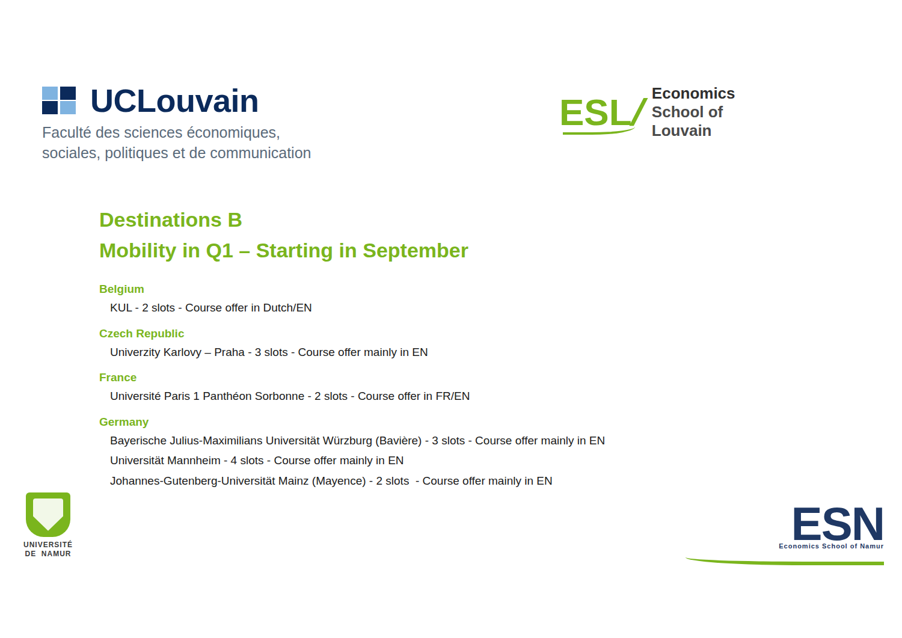UCLouvain
Faculté des sciences économiques,
sociales, politiques et de communication
ESL/
Economics
School of
Louvain
Destinations B
Mobility in Q1 – Starting in September
Belgium
KUL - 2 slots - Course offer in Dutch/EN
Czech Republic
Univerzity Karlovy – Praha - 3 slots - Course offer mainly in EN
France
Université Paris 1 Panthéon Sorbonne - 2 slots - Course offer in FR/EN
Germany
Bayerische Julius-Maximilians Universität Würzburg (Bavière) - 3 slots - Course offer mainly in EN
Universität Mannheim - 4 slots - Course offer mainly in EN
Johannes-Gutenberg-Universität Mainz (Mayence) - 2 slots - Course offer mainly in EN
UNIVERSITÉ
DE NAMUR
ESN
Economics School of Namur